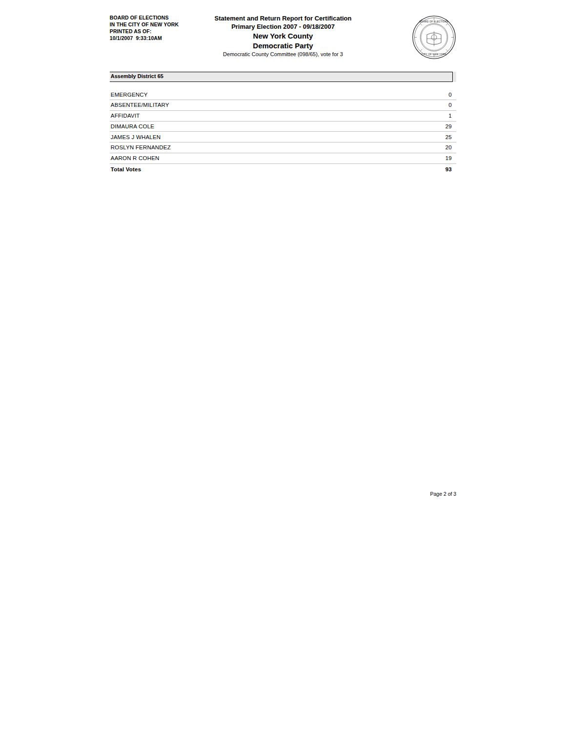BOARD OF ELECTIONS
IN THE CITY OF NEW YORK
PRINTED AS OF:
10/1/2007 9:33:10AM
Statement and Return Report for Certification
Primary Election 2007 - 09/18/2007
New York County
Democratic Party
Democratic County Committee (098/65), vote for 3
BOARD OF ELECTIONS CITY OF NEW YORK
Assembly District 65
| EMERGENCY | 0 |
| ABSENTEE/MILITARY | 0 |
| AFFIDAVIT | 1 |
| DIMAURA COLE | 29 |
| JAMES J WHALEN | 25 |
| ROSLYN FERNANDEZ | 20 |
| AARON R COHEN | 19 |
| Total Votes | 93 |
Page 2 of 3